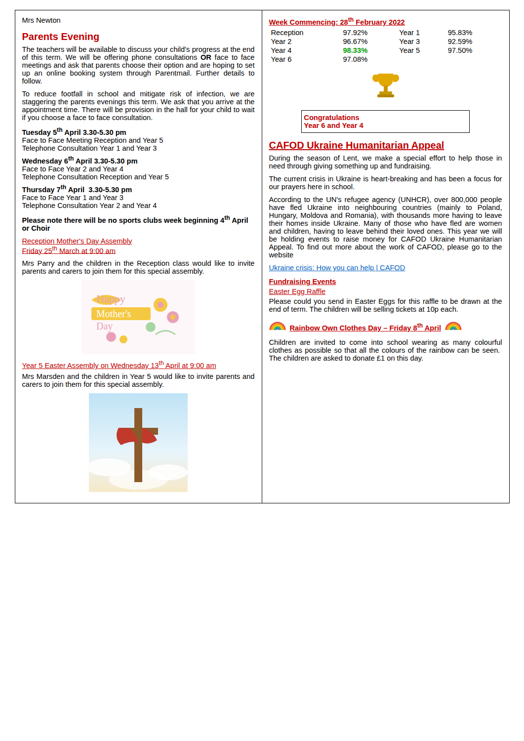Mrs Newton
Parents Evening
The teachers will be available to discuss your child's progress at the end of this term. We will be offering phone consultations OR face to face meetings and ask that parents choose their option and are hoping to set up an online booking system through Parentmail. Further details to follow.
To reduce footfall in school and mitigate risk of infection, we are staggering the parents evenings this term. We ask that you arrive at the appointment time. There will be provision in the hall for your child to wait if you choose a face to face consultation.
Tuesday 5th April 3.30-5.30 pm
Face to Face Meeting Reception and Year 5
Telephone Consultation Year 1 and Year 3
Wednesday 6th April 3.30-5.30 pm
Face to Face Year 2 and Year 4
Telephone Consultation Reception and Year 5
Thursday 7th April 3.30-5.30 pm
Face to Face Year 1 and Year 3
Telephone Consultation Year 2 and Year 4
Please note there will be no sports clubs week beginning 4th April or Choir
Reception Mother's Day Assembly
Friday 25th March at 9:00 am
Mrs Parry and the children in the Reception class would like to invite parents and carers to join them for this special assembly.
Happy Mother's Day
Year 5 Easter Assembly on Wednesday 13th April at 9:00 am
Mrs Marsden and the children in Year 5 would like to invite parents and carers to join them for this special assembly.
Week Commencing: 28th February 2022
| Reception | 97.92% | Year 1 | 95.83% |
| Year 2 | 96.67% | Year 3 | 92.59% |
| Year 4 | 98.33% | Year 5 | 97.50% |
| Year 6 | 97.08% | | |
Congratulations
Year 6 and Year 4
CAFOD Ukraine Humanitarian Appeal
During the season of Lent, we make a special effort to help those in need through giving something up and fundraising.
The current crisis in Ukraine is heart-breaking and has been a focus for our prayers here in school.
According to the UN's refugee agency (UNHCR), over 800,000 people have fled Ukraine into neighbouring countries (mainly to Poland, Hungary, Moldova and Romania), with thousands more having to leave their homes inside Ukraine. Many of those who have fled are women and children, having to leave behind their loved ones. This year we will be holding events to raise money for CAFOD Ukraine Humanitarian Appeal. To find out more about the work of CAFOD, please go to the website
Ukraine crisis: How you can help | CAFOD
Fundraising Events
Easter Egg Raffle
Please could you send in Easter Eggs for this raffle to be drawn at the end of term. The children will be selling tickets at 10p each.
Rainbow Own Clothes Day – Friday 8th April
Children are invited to come into school wearing as many colourful clothes as possible so that all the colours of the rainbow can be seen. The children are asked to donate £1 on this day.